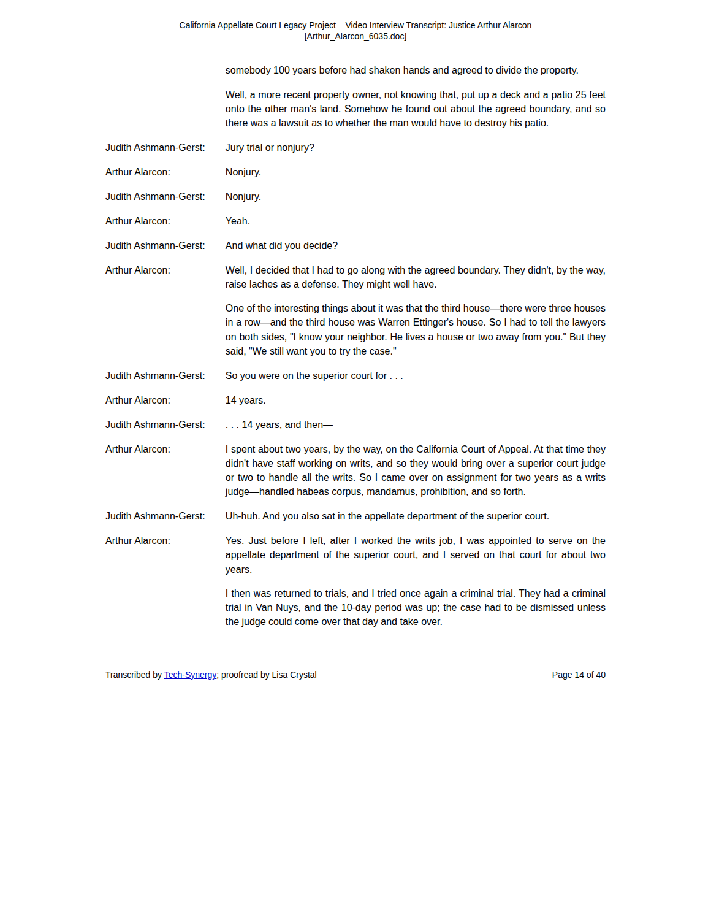California Appellate Court Legacy Project – Video Interview Transcript: Justice Arthur Alarcon [Arthur_Alarcon_6035.doc]
| | somebody 100 years before had shaken hands and agreed to divide the property. Well, a more recent property owner, not knowing that, put up a deck and a patio 25 feet onto the other man's land. Somehow he found out about the agreed boundary, and so there was a lawsuit as to whether the man would have to destroy his patio. |
| Judith Ashmann-Gerst: | Jury trial or nonjury? |
| Arthur Alarcon: | Nonjury. |
| Judith Ashmann-Gerst: | Nonjury. |
| Arthur Alarcon: | Yeah. |
| Judith Ashmann-Gerst: | And what did you decide? |
| Arthur Alarcon: | Well, I decided that I had to go along with the agreed boundary. They didn't, by the way, raise laches as a defense. They might well have. One of the interesting things about it was that the third house—there were three houses in a row—and the third house was Warren Ettinger's house. So I had to tell the lawyers on both sides, "I know your neighbor. He lives a house or two away from you." But they said, "We still want you to try the case." |
| Judith Ashmann-Gerst: | So you were on the superior court for . . . |
| Arthur Alarcon: | 14 years. |
| Judith Ashmann-Gerst: | . . . 14 years, and then— |
| Arthur Alarcon: | I spent about two years, by the way, on the California Court of Appeal. At that time they didn't have staff working on writs, and so they would bring over a superior court judge or two to handle all the writs. So I came over on assignment for two years as a writs judge—handled habeas corpus, mandamus, prohibition, and so forth. |
| Judith Ashmann-Gerst: | Uh-huh. And you also sat in the appellate department of the superior court. |
| Arthur Alarcon: | Yes. Just before I left, after I worked the writs job, I was appointed to serve on the appellate department of the superior court, and I served on that court for about two years. I then was returned to trials, and I tried once again a criminal trial. They had a criminal trial in Van Nuys, and the 10-day period was up; the case had to be dismissed unless the judge could come over that day and take over. |
Transcribed by Tech-Synergy; proofread by Lisa Crystal Page 14 of 40